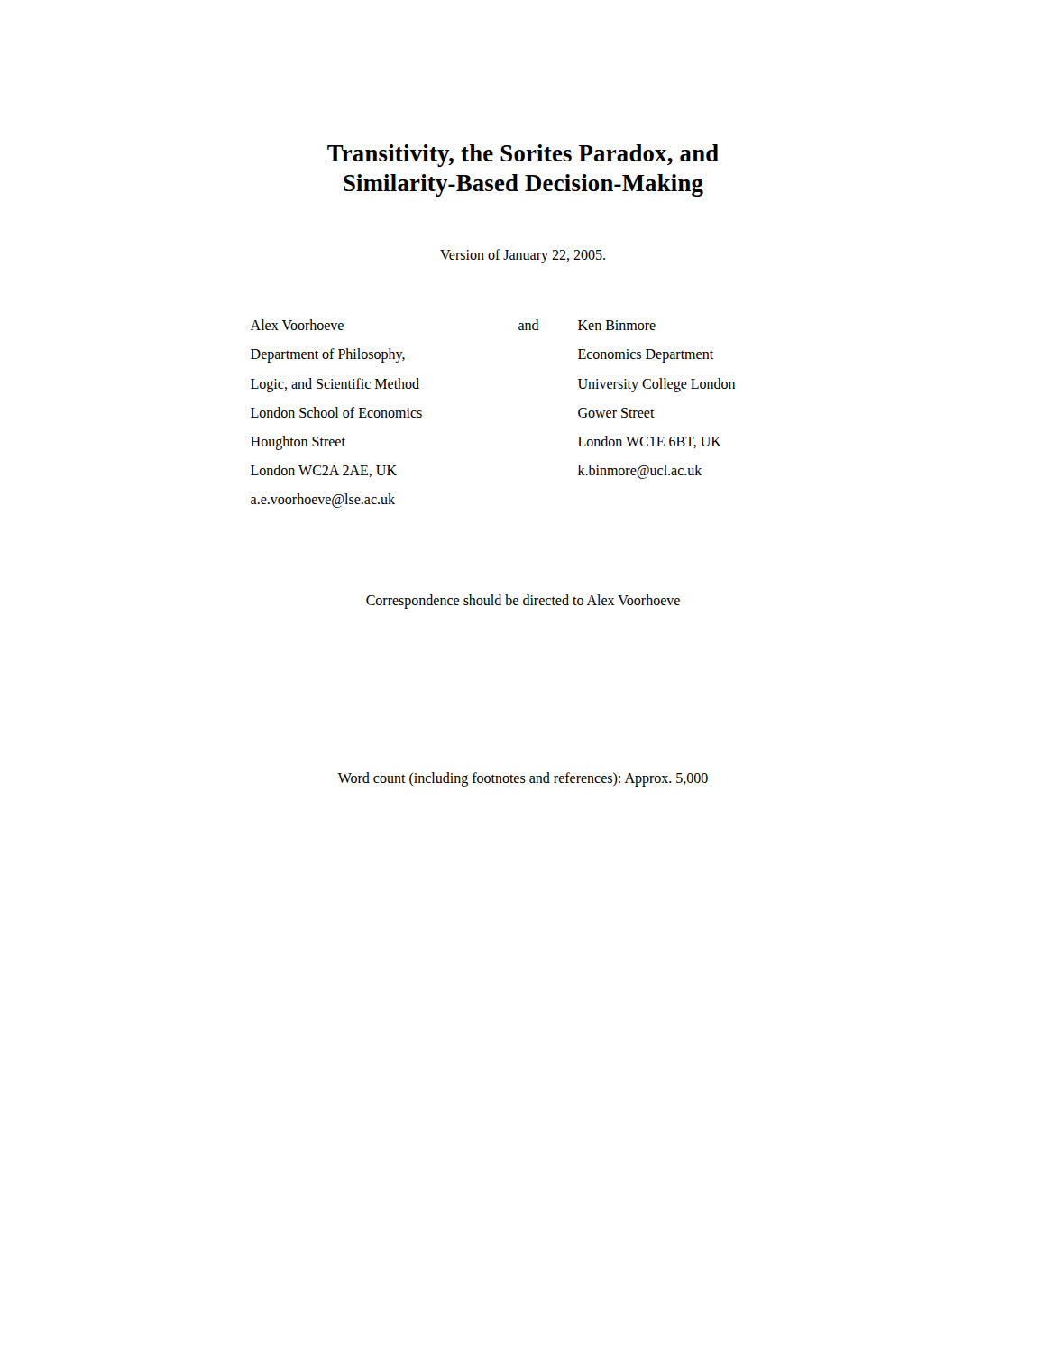Transitivity, the Sorites Paradox, and
Similarity-Based Decision-Making
Version of January 22, 2005.
| Alex Voorhoeve | and | Ken Binmore |
| Department of Philosophy, | | Economics Department |
| Logic, and Scientific Method | | University College London |
| London School of Economics | | Gower Street |
| Houghton Street | | London WC1E 6BT, UK |
| London WC2A 2AE, UK | | k.binmore@ucl.ac.uk |
| a.e.voorhoeve@lse.ac.uk | | |
Correspondence should be directed to Alex Voorhoeve
Word count (including footnotes and references): Approx. 5,000